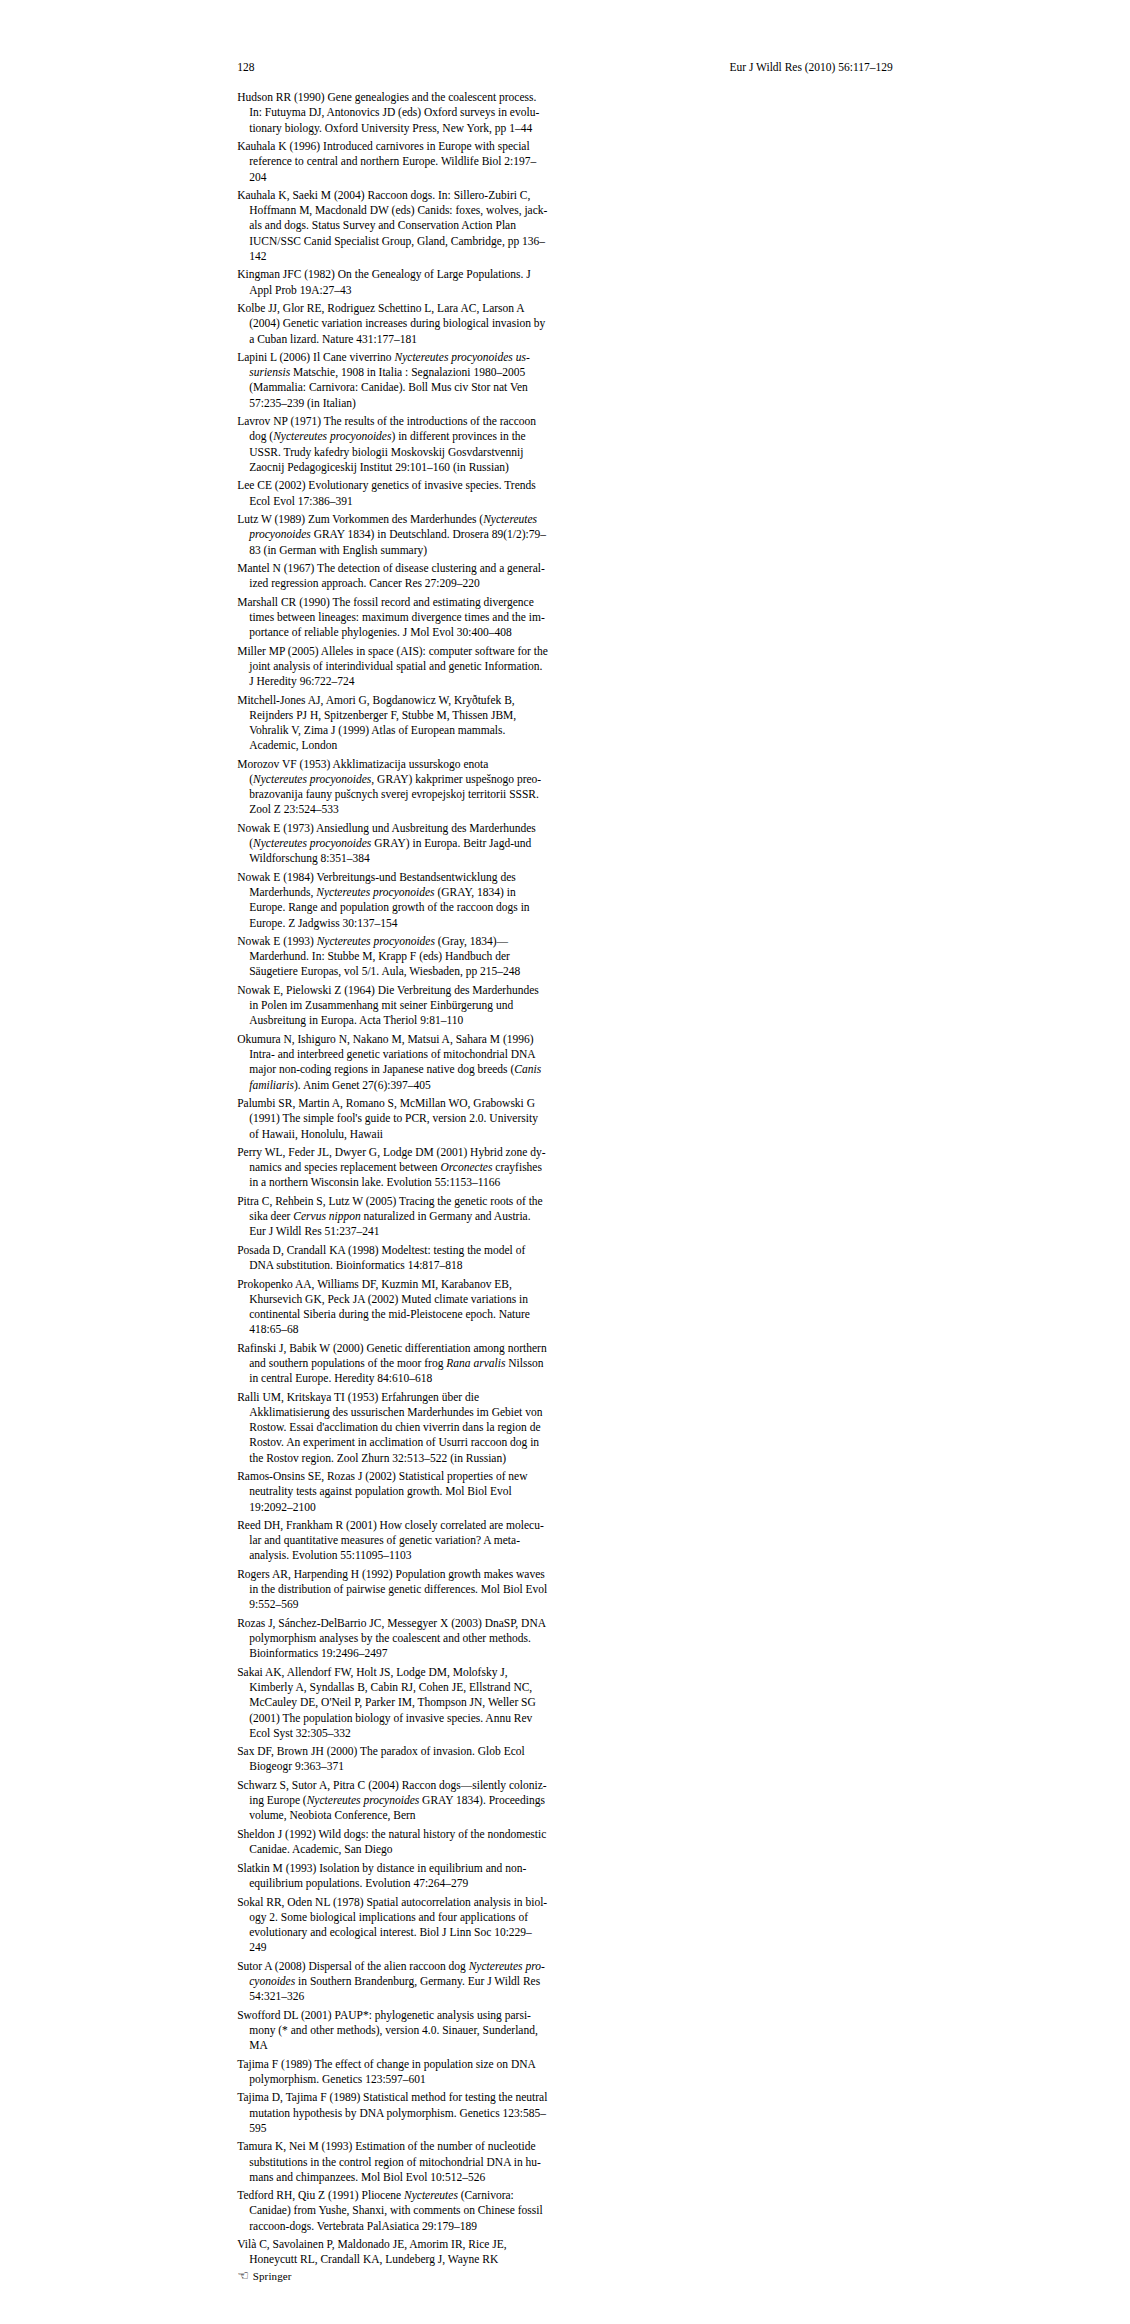128 Eur J Wildl Res (2010) 56:117–129
Hudson RR (1990) Gene genealogies and the coalescent process. In: Futuyma DJ, Antonovics JD (eds) Oxford surveys in evolutionary biology. Oxford University Press, New York, pp 1–44
Kauhala K (1996) Introduced carnivores in Europe with special reference to central and northern Europe. Wildlife Biol 2:197–204
Kauhala K, Saeki M (2004) Raccoon dogs. In: Sillero-Zubiri C, Hoffmann M, Macdonald DW (eds) Canids: foxes, wolves, jackals and dogs. Status Survey and Conservation Action Plan IUCN/SSC Canid Specialist Group, Gland, Cambridge, pp 136–142
Kingman JFC (1982) On the Genealogy of Large Populations. J Appl Prob 19A:27–43
Kolbe JJ, Glor RE, Rodriguez Schettino L, Lara AC, Larson A (2004) Genetic variation increases during biological invasion by a Cuban lizard. Nature 431:177–181
Lapini L (2006) Il Cane viverrino Nyctereutes procyonoides ussuriensis Matschie, 1908 in Italia : Segnalazioni 1980–2005 (Mammalia: Carnivora: Canidae). Boll Mus civ Stor nat Ven 57:235–239 (in Italian)
Lavrov NP (1971) The results of the introductions of the raccoon dog (Nyctereutes procyonoides) in different provinces in the USSR. Trudy kafedry biologii Moskovskij Gosvdarstvennij Zaocnij Pedagogiceskij Institut 29:101–160 (in Russian)
Lee CE (2002) Evolutionary genetics of invasive species. Trends Ecol Evol 17:386–391
Lutz W (1989) Zum Vorkommen des Marderhundes (Nyctereutes procyonoides GRAY 1834) in Deutschland. Drosera 89(1/2):79–83 (in German with English summary)
Mantel N (1967) The detection of disease clustering and a generalized regression approach. Cancer Res 27:209–220
Marshall CR (1990) The fossil record and estimating divergence times between lineages: maximum divergence times and the importance of reliable phylogenies. J Mol Evol 30:400–408
Miller MP (2005) Alleles in space (AIS): computer software for the joint analysis of interindividual spatial and genetic Information. J Heredity 96:722–724
Mitchell-Jones AJ, Amori G, Bogdanowicz W, Kryðtufek B, Reijnders PJ H, Spitzenberger F, Stubbe M, Thissen JBM, Vohralik V, Zima J (1999) Atlas of European mammals. Academic, London
Morozov VF (1953) Akklimatizacija ussurskogo enota (Nyctereutes procyonoides, GRAY) kakprimer uspešnogo preobrazovanija fauny pušcnych sverej evropejskoj territorii SSSR. Zool Z 23:524–533
Nowak E (1973) Ansiedlung und Ausbreitung des Marderhundes (Nyctereutes procyonoides GRAY) in Europa. Beitr Jagd-und Wildforschung 8:351–384
Nowak E (1984) Verbreitungs-und Bestandsentwicklung des Marderhunds, Nyctereutes procyonoides (GRAY, 1834) in Europe. Range and population growth of the raccoon dogs in Europe. Z Jadgwiss 30:137–154
Nowak E (1993) Nyctereutes procyonoides (Gray, 1834)—Marderhund. In: Stubbe M, Krapp F (eds) Handbuch der Säugetiere Europas, vol 5/1. Aula, Wiesbaden, pp 215–248
Nowak E, Pielowski Z (1964) Die Verbreitung des Marderhundes in Polen im Zusammenhang mit seiner Einbürgerung und Ausbreitung in Europa. Acta Theriol 9:81–110
Okumura N, Ishiguro N, Nakano M, Matsui A, Sahara M (1996) Intra- and interbreed genetic variations of mitochondrial DNA major non-coding regions in Japanese native dog breeds (Canis familiaris). Anim Genet 27(6):397–405
Palumbi SR, Martin A, Romano S, McMillan WO, Grabowski G (1991) The simple fool's guide to PCR, version 2.0. University of Hawaii, Honolulu, Hawaii
Perry WL, Feder JL, Dwyer G, Lodge DM (2001) Hybrid zone dynamics and species replacement between Orconectes crayfishes in a northern Wisconsin lake. Evolution 55:1153–1166
Pitra C, Rehbein S, Lutz W (2005) Tracing the genetic roots of the sika deer Cervus nippon naturalized in Germany and Austria. Eur J Wildl Res 51:237–241
Posada D, Crandall KA (1998) Modeltest: testing the model of DNA substitution. Bioinformatics 14:817–818
Prokopenko AA, Williams DF, Kuzmin MI, Karabanov EB, Khursevich GK, Peck JA (2002) Muted climate variations in continental Siberia during the mid-Pleistocene epoch. Nature 418:65–68
Rafinski J, Babik W (2000) Genetic differentiation among northern and southern populations of the moor frog Rana arvalis Nilsson in central Europe. Heredity 84:610–618
Ralli UM, Kritskaya TI (1953) Erfahrungen über die Akklimatisierung des ussurischen Marderhundes im Gebiet von Rostow. Essai d'acclimation du chien viverrin dans la region de Rostov. An experiment in acclimation of Usurri raccoon dog in the Rostov region. Zool Zhurn 32:513–522 (in Russian)
Ramos-Onsins SE, Rozas J (2002) Statistical properties of new neutrality tests against population growth. Mol Biol Evol 19:2092–2100
Reed DH, Frankham R (2001) How closely correlated are molecular and quantitative measures of genetic variation? A meta-analysis. Evolution 55:11095–1103
Rogers AR, Harpending H (1992) Population growth makes waves in the distribution of pairwise genetic differences. Mol Biol Evol 9:552–569
Rozas J, Sánchez-DelBarrio JC, Messegyer X (2003) DnaSP, DNA polymorphism analyses by the coalescent and other methods. Bioinformatics 19:2496–2497
Sakai AK, Allendorf FW, Holt JS, Lodge DM, Molofsky J, Kimberly A, Syndallas B, Cabin RJ, Cohen JE, Ellstrand NC, McCauley DE, O'Neil P, Parker IM, Thompson JN, Weller SG (2001) The population biology of invasive species. Annu Rev Ecol Syst 32:305–332
Sax DF, Brown JH (2000) The paradox of invasion. Glob Ecol Biogeogr 9:363–371
Schwarz S, Sutor A, Pitra C (2004) Raccon dogs—silently colonizing Europe (Nyctereutes procynoides GRAY 1834). Proceedings volume, Neobiota Conference, Bern
Sheldon J (1992) Wild dogs: the natural history of the nondomestic Canidae. Academic, San Diego
Slatkin M (1993) Isolation by distance in equilibrium and non-equilibrium populations. Evolution 47:264–279
Sokal RR, Oden NL (1978) Spatial autocorrelation analysis in biology 2. Some biological implications and four applications of evolutionary and ecological interest. Biol J Linn Soc 10:229–249
Sutor A (2008) Dispersal of the alien raccoon dog Nyctereutes procyonoides in Southern Brandenburg, Germany. Eur J Wildl Res 54:321–326
Swofford DL (2001) PAUP*: phylogenetic analysis using parsimony (* and other methods), version 4.0. Sinauer, Sunderland, MA
Tajima F (1989) The effect of change in population size on DNA polymorphism. Genetics 123:597–601
Tajima D, Tajima F (1989) Statistical method for testing the neutral mutation hypothesis by DNA polymorphism. Genetics 123:585–595
Tamura K, Nei M (1993) Estimation of the number of nucleotide substitutions in the control region of mitochondrial DNA in humans and chimpanzees. Mol Biol Evol 10:512–526
Tedford RH, Qiu Z (1991) Pliocene Nyctereutes (Carnivora: Canidae) from Yushe, Shanxi, with comments on Chinese fossil raccoon-dogs. Vertebrata PalAsiatica 29:179–189
Vilà C, Savolainen P, Maldonado JE, Amorim IR, Rice JE, Honeycutt RL, Crandall KA, Lundeberg J, Wayne RK
☞Springer